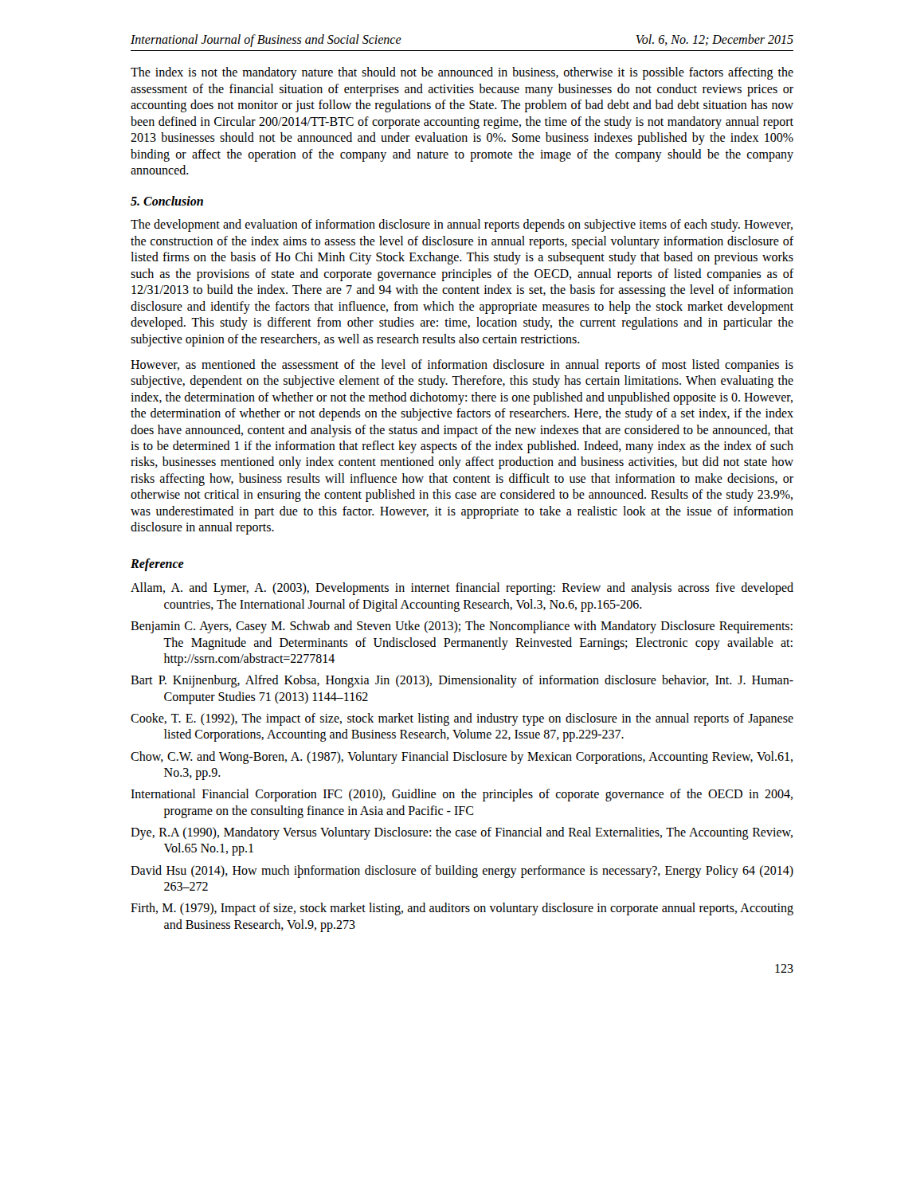International Journal of Business and Social Science
Vol. 6, No. 12; December 2015
The index is not the mandatory nature that should not be announced in business, otherwise it is possible factors affecting the assessment of the financial situation of enterprises and activities because many businesses do not conduct reviews prices or accounting does not monitor or just follow the regulations of the State. The problem of bad debt and bad debt situation has now been defined in Circular 200/2014/TT-BTC of corporate accounting regime, the time of the study is not mandatory annual report 2013 businesses should not be announced and under evaluation is 0%. Some business indexes published by the index 100% binding or affect the operation of the company and nature to promote the image of the company should be the company announced.
5. Conclusion
The development and evaluation of information disclosure in annual reports depends on subjective items of each study. However, the construction of the index aims to assess the level of disclosure in annual reports, special voluntary information disclosure of listed firms on the basis of Ho Chi Minh City Stock Exchange. This study is a subsequent study that based on previous works such as the provisions of state and corporate governance principles of the OECD, annual reports of listed companies as of 12/31/2013 to build the index. There are 7 and 94 with the content index is set, the basis for assessing the level of information disclosure and identify the factors that influence, from which the appropriate measures to help the stock market development developed. This study is different from other studies are: time, location study, the current regulations and in particular the subjective opinion of the researchers, as well as research results also certain restrictions.
However, as mentioned the assessment of the level of information disclosure in annual reports of most listed companies is subjective, dependent on the subjective element of the study. Therefore, this study has certain limitations. When evaluating the index, the determination of whether or not the method dichotomy: there is one published and unpublished opposite is 0. However, the determination of whether or not depends on the subjective factors of researchers. Here, the study of a set index, if the index does have announced, content and analysis of the status and impact of the new indexes that are considered to be announced, that is to be determined 1 if the information that reflect key aspects of the index published. Indeed, many index as the index of such risks, businesses mentioned only index content mentioned only affect production and business activities, but did not state how risks affecting how, business results will influence how that content is difficult to use that information to make decisions, or otherwise not critical in ensuring the content published in this case are considered to be announced. Results of the study 23.9%, was underestimated in part due to this factor. However, it is appropriate to take a realistic look at the issue of information disclosure in annual reports.
Reference
Allam, A. and Lymer, A. (2003), Developments in internet financial reporting: Review and analysis across five developed countries, The International Journal of Digital Accounting Research, Vol.3, No.6, pp.165-206.
Benjamin C. Ayers, Casey M. Schwab and Steven Utke (2013); The Noncompliance with Mandatory Disclosure Requirements: The Magnitude and Determinants of Undisclosed Permanently Reinvested Earnings; Electronic copy available at: http://ssrn.com/abstract=2277814
Bart P. Knijnenburg, Alfred Kobsa, Hongxia Jin (2013), Dimensionality of information disclosure behavior, Int. J. Human-Computer Studies 71 (2013) 1144–1162
Cooke, T. E. (1992), The impact of size, stock market listing and industry type on disclosure in the annual reports of Japanese listed Corporations, Accounting and Business Research, Volume 22, Issue 87, pp.229-237.
Chow, C.W. and Wong-Boren, A. (1987), Voluntary Financial Disclosure by Mexican Corporations, Accounting Review, Vol.61, No.3, pp.9.
International Financial Corporation IFC (2010), Guidline on the principles of coporate governance of the OECD in 2004, programe on the consulting finance in Asia and Pacific - IFC
Dye, R.A (1990), Mandatory Versus Voluntary Disclosure: the case of Financial and Real Externalities, The Accounting Review, Vol.65 No.1, pp.1
David Hsu (2014), How much iþnformation disclosure of building energy performance is necessary?, Energy Policy 64 (2014) 263–272
Firth, M. (1979), Impact of size, stock market listing, and auditors on voluntary disclosure in corporate annual reports, Accouting and Business Research, Vol.9, pp.273
123